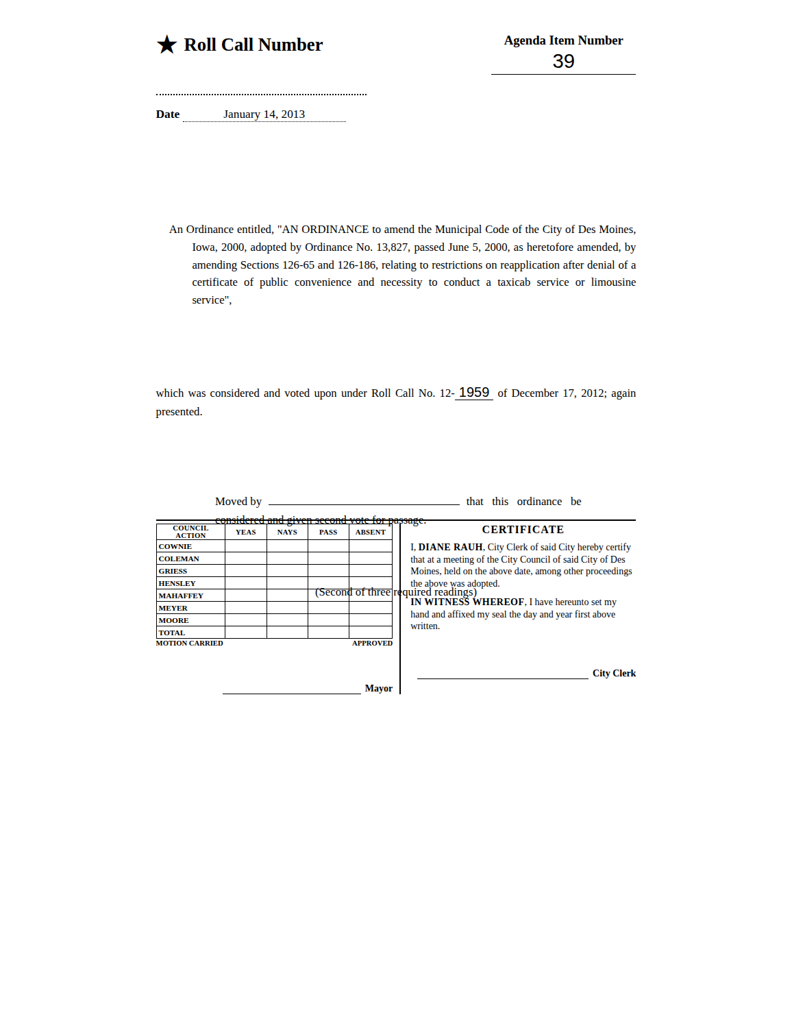★ Roll Call Number
Agenda Item Number
39
Date January 14, 2013
An Ordinance entitled, "AN ORDINANCE to amend the Municipal Code of the City of Des Moines, Iowa, 2000, adopted by Ordinance No. 13,827, passed June 5, 2000, as heretofore amended, by amending Sections 126-65 and 126-186, relating to restrictions on reapplication after denial of a certificate of public convenience and necessity to conduct a taxicab service or limousine service",
which was considered and voted upon under Roll Call No. 12-1959 of December 17, 2012; again presented.
Moved by that this ordinance be
considered and given second vote for passage.
(Second of three required readings)
| COUNCIL ACTION | YEAS | NAYS | PASS | ABSENT |
| --- | --- | --- | --- | --- |
| COWNIE | | | | |
| COLEMAN | | | | |
| GRIESS | | | | |
| HENSLEY | | | | |
| MAHAFFEY | | | | |
| MEYER | | | | |
| MOORE | | | | |
| TOTAL | | | | |
MOTION CARRIED APPROVED
Mayor
CERTIFICATE
I, DIANE RAUH, City Clerk of said City hereby certify that at a meeting of the City Council of said City of Des Moines, held on the above date, among other proceedings the above was adopted.
IN WITNESS WHEREOF, I have hereunto set my hand and affixed my seal the day and year first above written.
City Clerk